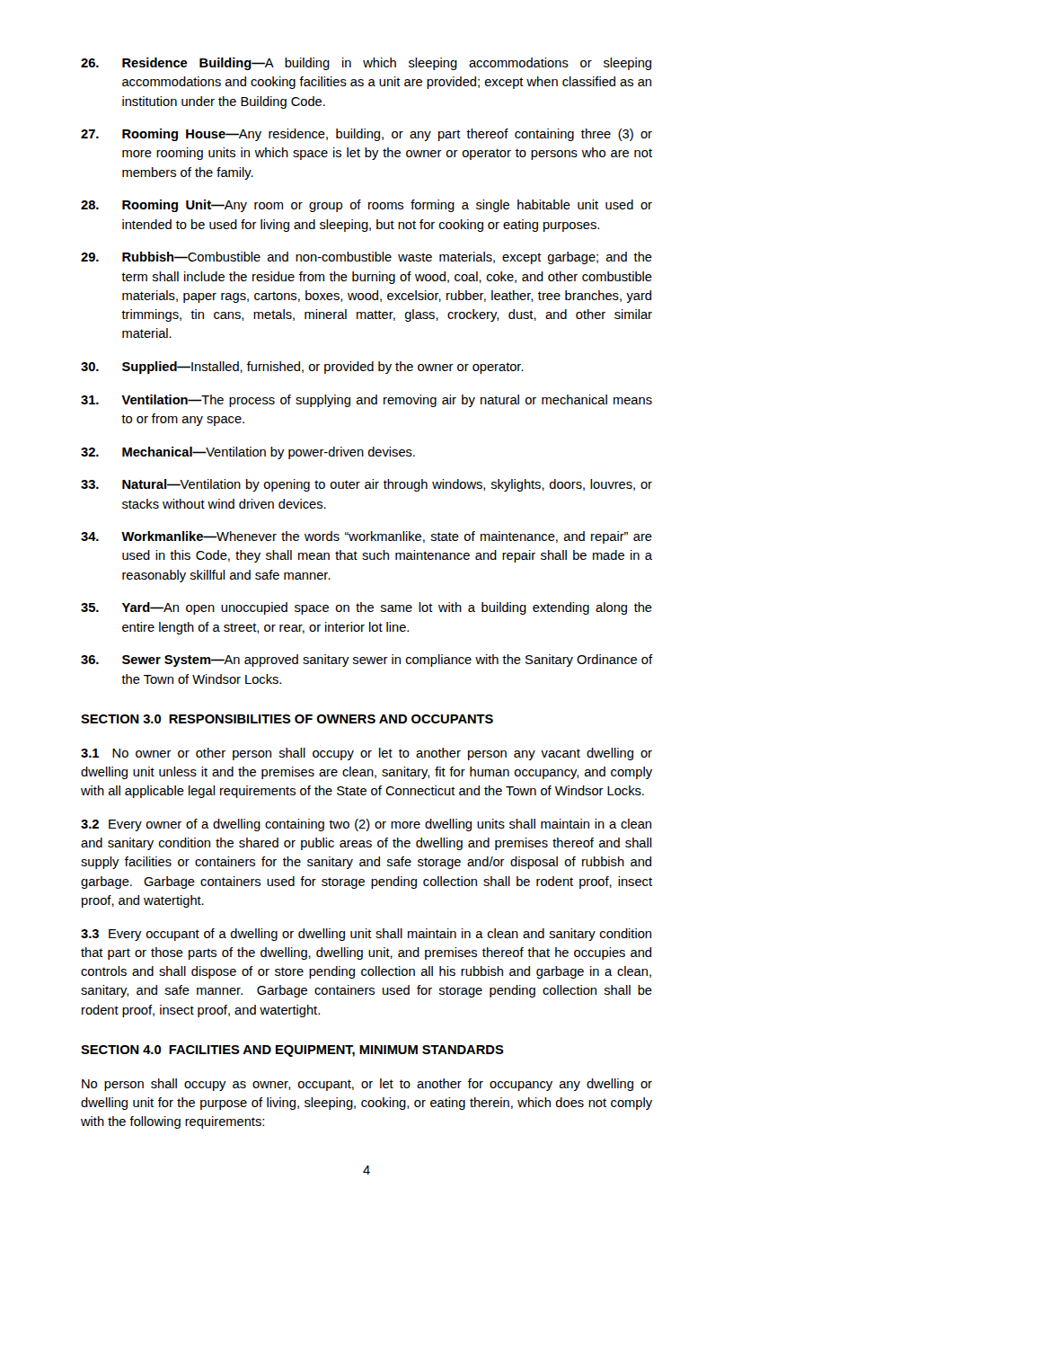26. Residence Building—A building in which sleeping accommodations or sleeping accommodations and cooking facilities as a unit are provided; except when classified as an institution under the Building Code.
27. Rooming House—Any residence, building, or any part thereof containing three (3) or more rooming units in which space is let by the owner or operator to persons who are not members of the family.
28. Rooming Unit—Any room or group of rooms forming a single habitable unit used or intended to be used for living and sleeping, but not for cooking or eating purposes.
29. Rubbish—Combustible and non-combustible waste materials, except garbage; and the term shall include the residue from the burning of wood, coal, coke, and other combustible materials, paper rags, cartons, boxes, wood, excelsior, rubber, leather, tree branches, yard trimmings, tin cans, metals, mineral matter, glass, crockery, dust, and other similar material.
30. Supplied—Installed, furnished, or provided by the owner or operator.
31. Ventilation—The process of supplying and removing air by natural or mechanical means to or from any space.
32. Mechanical—Ventilation by power-driven devises.
33. Natural—Ventilation by opening to outer air through windows, skylights, doors, louvres, or stacks without wind driven devices.
34. Workmanlike—Whenever the words “workmanlike, state of maintenance, and repair” are used in this Code, they shall mean that such maintenance and repair shall be made in a reasonably skillful and safe manner.
35. Yard—An open unoccupied space on the same lot with a building extending along the entire length of a street, or rear, or interior lot line.
36. Sewer System—An approved sanitary sewer in compliance with the Sanitary Ordinance of the Town of Windsor Locks.
SECTION 3.0 RESPONSIBILITIES OF OWNERS AND OCCUPANTS
3.1 No owner or other person shall occupy or let to another person any vacant dwelling or dwelling unit unless it and the premises are clean, sanitary, fit for human occupancy, and comply with all applicable legal requirements of the State of Connecticut and the Town of Windsor Locks.
3.2 Every owner of a dwelling containing two (2) or more dwelling units shall maintain in a clean and sanitary condition the shared or public areas of the dwelling and premises thereof and shall supply facilities or containers for the sanitary and safe storage and/or disposal of rubbish and garbage. Garbage containers used for storage pending collection shall be rodent proof, insect proof, and watertight.
3.3 Every occupant of a dwelling or dwelling unit shall maintain in a clean and sanitary condition that part or those parts of the dwelling, dwelling unit, and premises thereof that he occupies and controls and shall dispose of or store pending collection all his rubbish and garbage in a clean, sanitary, and safe manner. Garbage containers used for storage pending collection shall be rodent proof, insect proof, and watertight.
SECTION 4.0 FACILITIES AND EQUIPMENT, MINIMUM STANDARDS
No person shall occupy as owner, occupant, or let to another for occupancy any dwelling or dwelling unit for the purpose of living, sleeping, cooking, or eating therein, which does not comply with the following requirements:
4